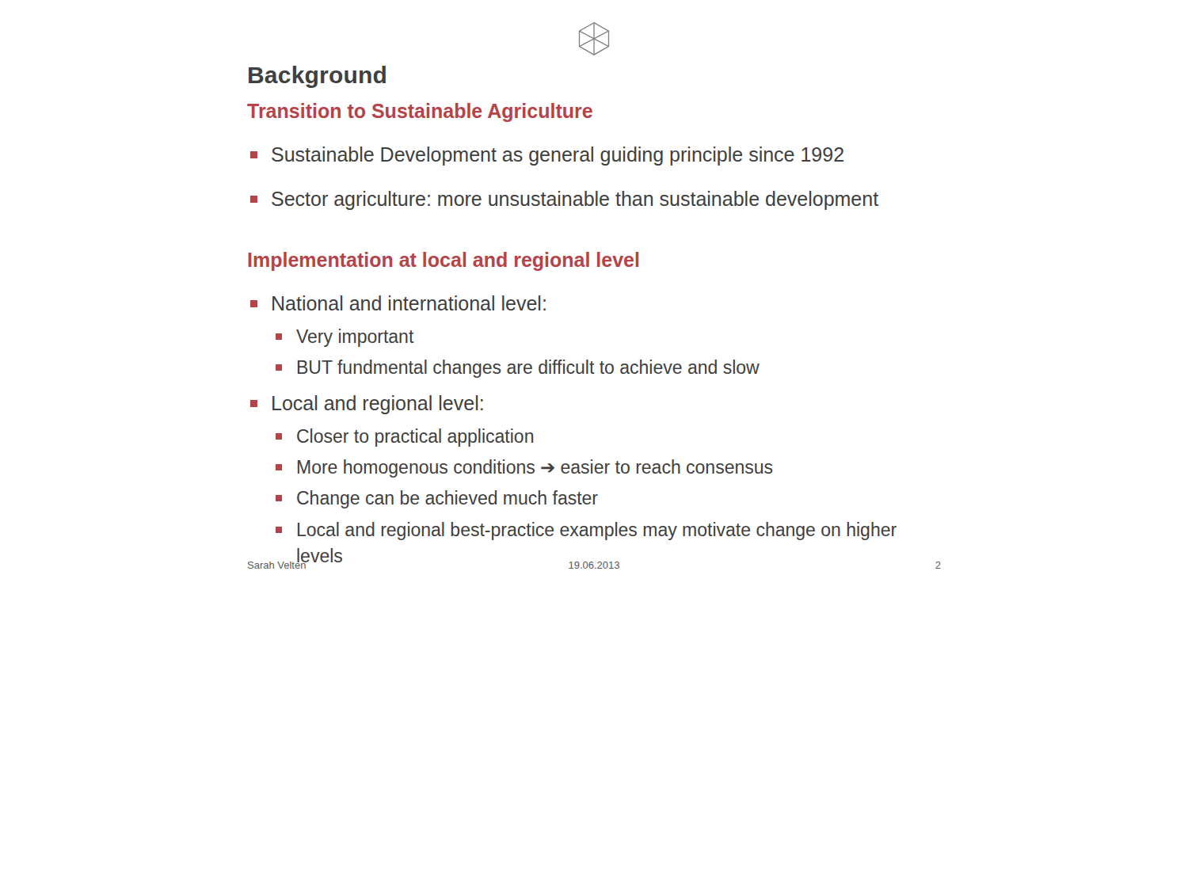Background
Transition to Sustainable Agriculture
Sustainable Development as general guiding principle since 1992
Sector agriculture: more unsustainable than sustainable development
Implementation at local and regional level
National and international level:
Very important
BUT fundmental changes are difficult to achieve and slow
Local and regional level:
Closer to practical application
More homogenous conditions ➔ easier to reach consensus
Change can be achieved much faster
Local and regional best-practice examples may motivate change on higher levels
Sarah Velten 19.06.2013 2